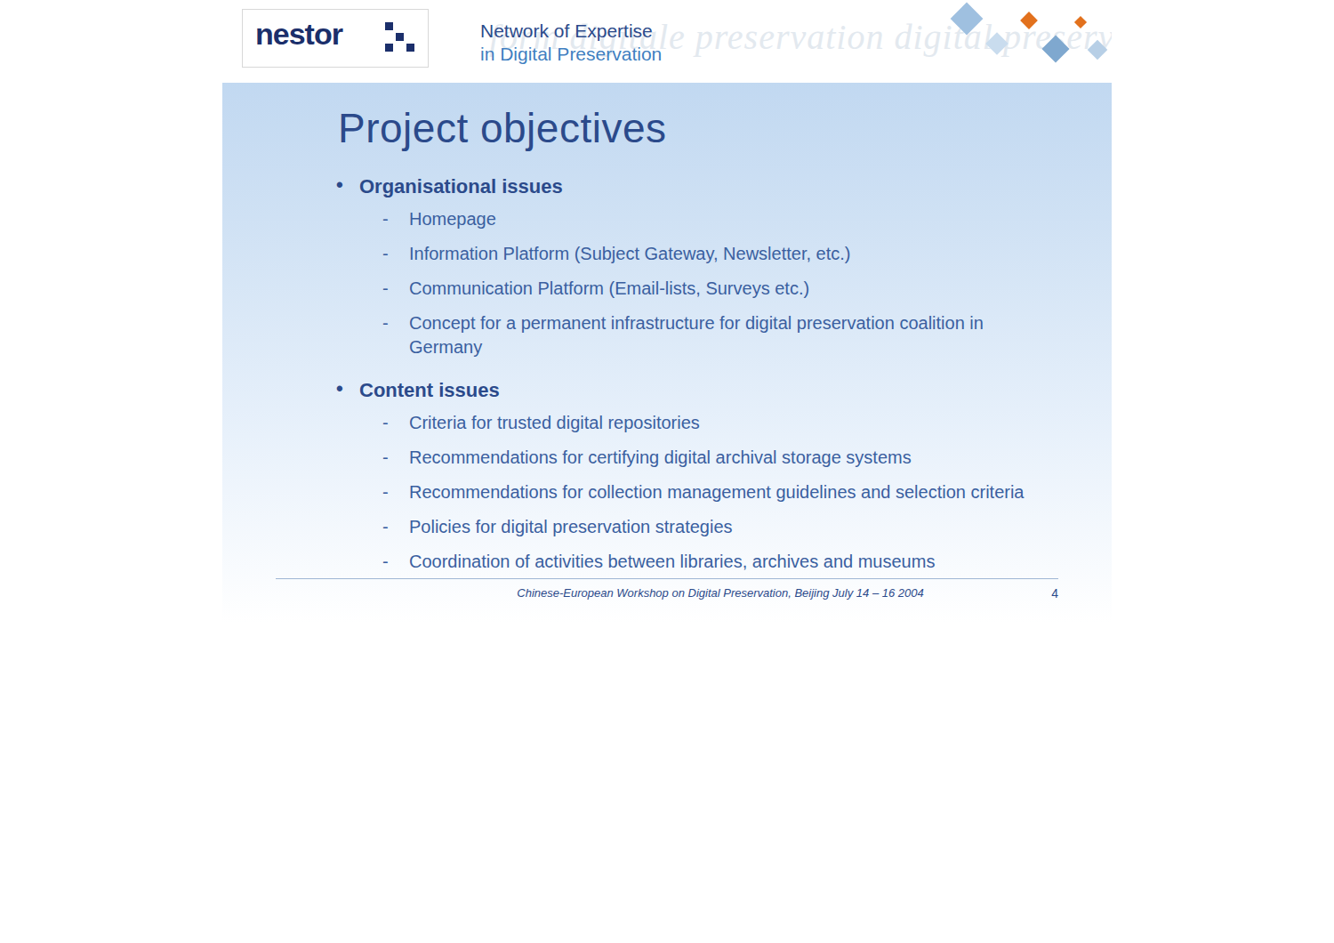form digitale preservation digital preserv
nestor
Network of Expertise
in Digital Preservation
Project objectives
Organisational issues
Homepage
Information Platform (Subject Gateway, Newsletter, etc.)
Communication Platform (Email-lists, Surveys etc.)
Concept for a permanent infrastructure for digital preservation coalition in Germany
Content issues
Criteria for trusted digital repositories
Recommendations for certifying digital archival storage systems
Recommendations for collection management guidelines and selection criteria
Policies for digital preservation strategies
Coordination of activities between libraries, archives and museums
Chinese-European Workshop on Digital Preservation, Beijing July 14 – 16 2004
4